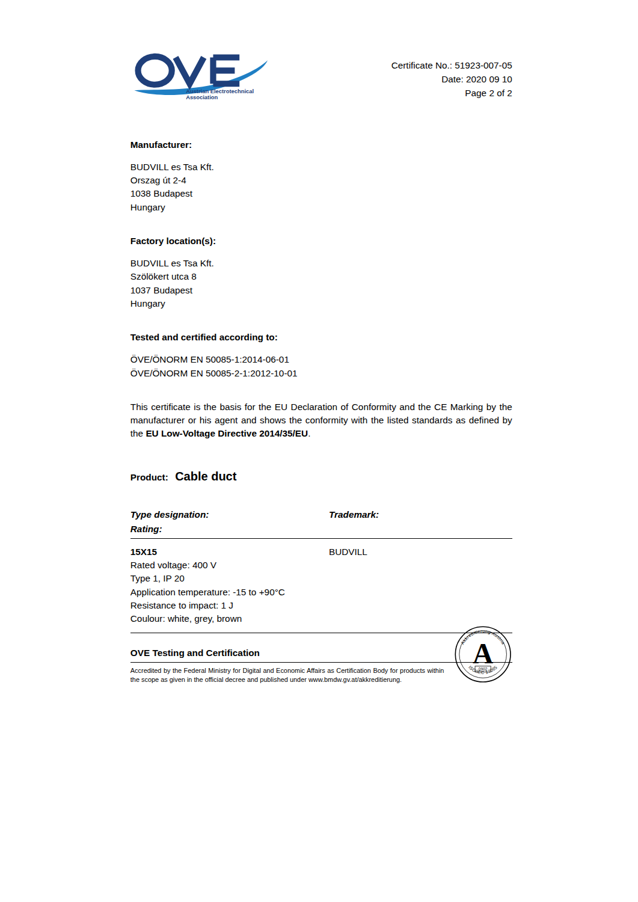Austrian Electrotechnical Association
Certificate No.: 51923-007-05
Date: 2020 09 10
Page 2 of 2
Manufacturer:
BUDVILL es Tsa Kft.
Orszag út 2-4
1038 Budapest
Hungary
Factory location(s):
BUDVILL es Tsa Kft.
Szölökert utca 8
1037 Budapest
Hungary
Tested and certified according to:
ÖVE/ÖNORM EN 50085-1:2014-06-01
ÖVE/ÖNORM EN 50085-2-1:2012-10-01
This certificate is the basis for the EU Declaration of Conformity and the CE Marking by the manufacturer or his agent and shows the conformity with the listed standards as defined by the EU Low-Voltage Directive 2014/35/EU.
Product: Cable duct
| Type designation: | Trademark: |
| --- | --- |
| Rating: | |
| 15X15 Rated voltage: 400 V Type 1, IP 20 Application temperature: -15 to +90°C Resistance to impact: 1 J Coulour: white, grey, brown | BUDVILL |
OVE Testing and Certification
Accredited by the Federal Ministry for Digital and Economic Affairs as Certification Body for products within the scope as given in the official decree and published under www.bmdw.gv.at/akkreditierung.
Akkreditierung Austria ISO/IEC 17065 A 0902